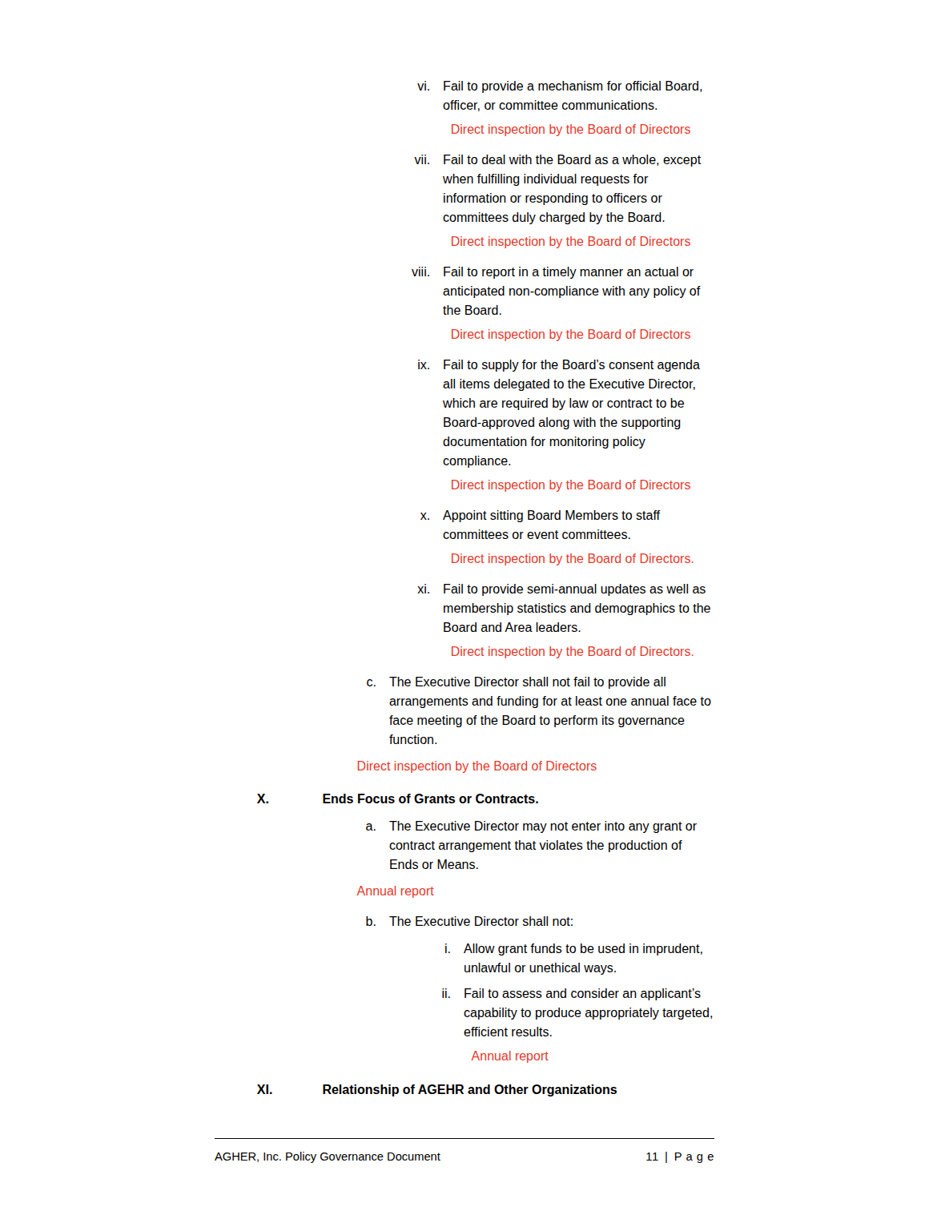Fail to provide a mechanism for official Board, officer, or committee communications.
Direct inspection by the Board of Directors
Fail to deal with the Board as a whole, except when fulfilling individual requests for information or responding to officers or committees duly charged by the Board.
Direct inspection by the Board of Directors
Fail to report in a timely manner an actual or anticipated non-compliance with any policy of the Board.
Direct inspection by the Board of Directors
Fail to supply for the Board’s consent agenda all items delegated to the Executive Director, which are required by law or contract to be Board-approved along with the supporting documentation for monitoring policy compliance.
Direct inspection by the Board of Directors
Appoint sitting Board Members to staff committees or event committees.
Direct inspection by the Board of Directors.
Fail to provide semi-annual updates as well as membership statistics and demographics to the Board and Area leaders.
Direct inspection by the Board of Directors.
The Executive Director shall not fail to provide all arrangements and funding for at least one annual face to face meeting of the Board to perform its governance function.
Direct inspection by the Board of Directors
X. Ends Focus of Grants or Contracts.
The Executive Director may not enter into any grant or contract arrangement that violates the production of Ends or Means.
Annual report
The Executive Director shall not:
Allow grant funds to be used in imprudent, unlawful or unethical ways.
Fail to assess and consider an applicant’s capability to produce appropriately targeted, efficient results.
Annual report
XI. Relationship of AGEHR and Other Organizations
AGHER, Inc. Policy Governance Document 11 | P a g e